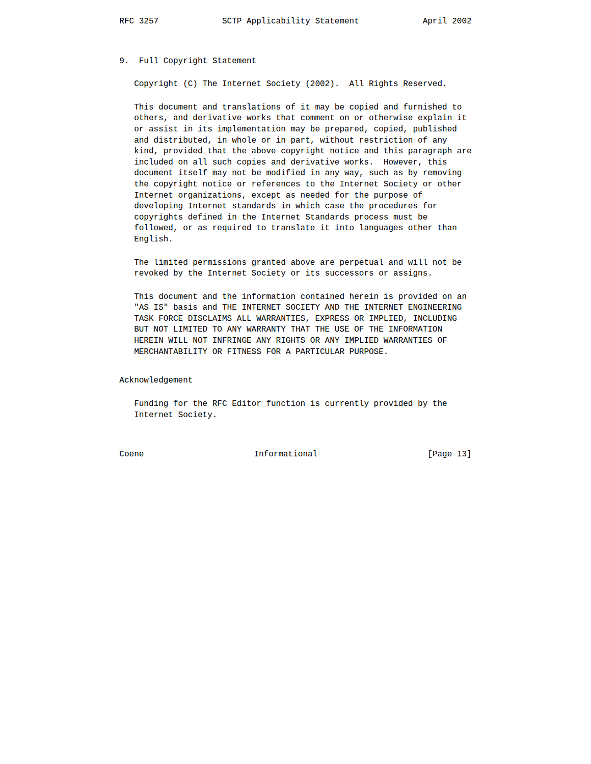RFC 3257 SCTP Applicability Statement April 2002
9. Full Copyright Statement
Copyright (C) The Internet Society (2002). All Rights Reserved.
This document and translations of it may be copied and furnished to others, and derivative works that comment on or otherwise explain it or assist in its implementation may be prepared, copied, published and distributed, in whole or in part, without restriction of any kind, provided that the above copyright notice and this paragraph are included on all such copies and derivative works. However, this document itself may not be modified in any way, such as by removing the copyright notice or references to the Internet Society or other Internet organizations, except as needed for the purpose of developing Internet standards in which case the procedures for copyrights defined in the Internet Standards process must be followed, or as required to translate it into languages other than English.
The limited permissions granted above are perpetual and will not be revoked by the Internet Society or its successors or assigns.
This document and the information contained herein is provided on an "AS IS" basis and THE INTERNET SOCIETY AND THE INTERNET ENGINEERING TASK FORCE DISCLAIMS ALL WARRANTIES, EXPRESS OR IMPLIED, INCLUDING BUT NOT LIMITED TO ANY WARRANTY THAT THE USE OF THE INFORMATION HEREIN WILL NOT INFRINGE ANY RIGHTS OR ANY IMPLIED WARRANTIES OF MERCHANTABILITY OR FITNESS FOR A PARTICULAR PURPOSE.
Acknowledgement
Funding for the RFC Editor function is currently provided by the Internet Society.
Coene Informational [Page 13]